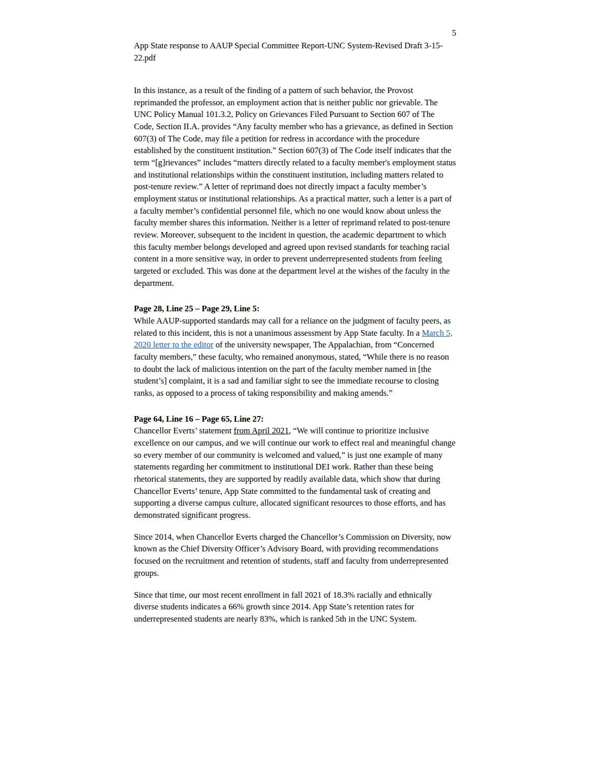5
App State response to AAUP Special Committee Report-UNC System-Revised Draft 3-15-22.pdf
In this instance, as a result of the finding of a pattern of such behavior, the Provost reprimanded the professor, an employment action that is neither public nor grievable. The UNC Policy Manual 101.3.2, Policy on Grievances Filed Pursuant to Section 607 of The Code, Section II.A. provides “Any faculty member who has a grievance, as defined in Section 607(3) of The Code, may file a petition for redress in accordance with the procedure established by the constituent institution.” Section 607(3) of The Code itself indicates that the term “[g]rievances” includes “matters directly related to a faculty member's employment status and institutional relationships within the constituent institution, including matters related to post-tenure review.” A letter of reprimand does not directly impact a faculty member’s employment status or institutional relationships. As a practical matter, such a letter is a part of a faculty member’s confidential personnel file, which no one would know about unless the faculty member shares this information. Neither is a letter of reprimand related to post-tenure review. Moreover, subsequent to the incident in question, the academic department to which this faculty member belongs developed and agreed upon revised standards for teaching racial content in a more sensitive way, in order to prevent underrepresented students from feeling targeted or excluded. This was done at the department level at the wishes of the faculty in the department.
Page 28, Line 25 – Page 29, Line 5:
While AAUP-supported standards may call for a reliance on the judgment of faculty peers, as related to this incident, this is not a unanimous assessment by App State faculty. In a March 5, 2020 letter to the editor of the university newspaper, The Appalachian, from “Concerned faculty members,” these faculty, who remained anonymous, stated, “While there is no reason to doubt the lack of malicious intention on the part of the faculty member named in [the student’s] complaint, it is a sad and familiar sight to see the immediate recourse to closing ranks, as opposed to a process of taking responsibility and making amends.”
Page 64, Line 16 – Page 65, Line 27:
Chancellor Everts’ statement from April 2021, “We will continue to prioritize inclusive excellence on our campus, and we will continue our work to effect real and meaningful change so every member of our community is welcomed and valued,” is just one example of many statements regarding her commitment to institutional DEI work. Rather than these being rhetorical statements, they are supported by readily available data, which show that during Chancellor Everts’ tenure, App State committed to the fundamental task of creating and supporting a diverse campus culture, allocated significant resources to those efforts, and has demonstrated significant progress.
Since 2014, when Chancellor Everts charged the Chancellor’s Commission on Diversity, now known as the Chief Diversity Officer’s Advisory Board, with providing recommendations focused on the recruitment and retention of students, staff and faculty from underrepresented groups.
Since that time, our most recent enrollment in fall 2021 of 18.3% racially and ethnically diverse students indicates a 66% growth since 2014. App State’s retention rates for underrepresented students are nearly 83%, which is ranked 5th in the UNC System.